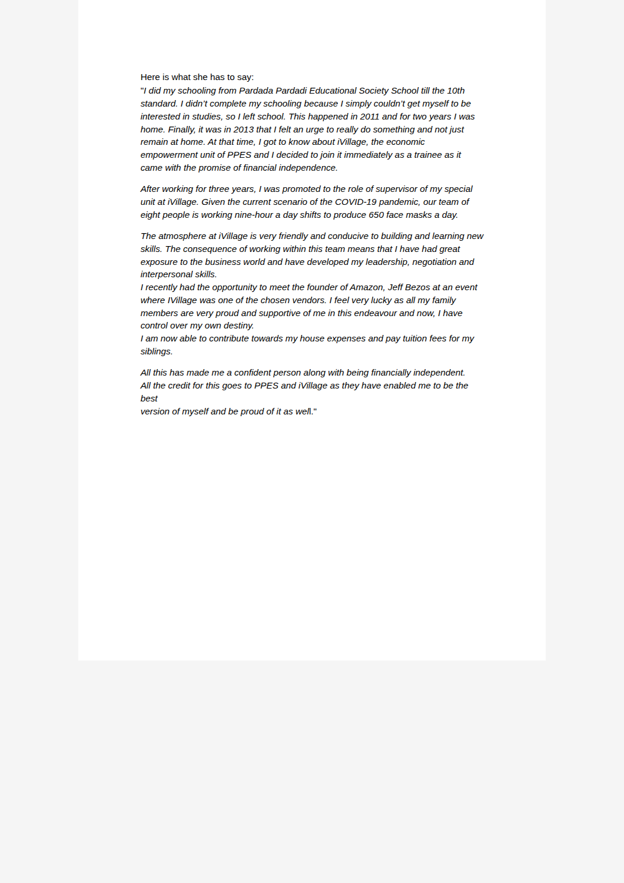Here is what she has to say:
"I did my schooling from Pardada Pardadi Educational Society School till the 10th standard. I didn’t complete my schooling because I simply couldn’t get myself to be interested in studies, so I left school. This happened in 2011 and for two years I was home. Finally, it was in 2013 that I felt an urge to really do something and not just remain at home. At that time, I got to know about iVillage, the economic empowerment unit of PPES and I decided to join it immediately as a trainee as it came with the promise of financial independence.
After working for three years, I was promoted to the role of supervisor of my special unit at iVillage. Given the current scenario of the COVID-19 pandemic, our team of eight people is working nine-hour a day shifts to produce 650 face masks a day.
The atmosphere at iVillage is very friendly and conducive to building and learning new skills. The consequence of working within this team means that I have had great exposure to the business world and have developed my leadership, negotiation and interpersonal skills.
I recently had the opportunity to meet the founder of Amazon, Jeff Bezos at an event where IVillage was one of the chosen vendors. I feel very lucky as all my family members are very proud and supportive of me in this endeavour and now, I have control over my own destiny.
I am now able to contribute towards my house expenses and pay tuition fees for my siblings.
All this has made me a confident person along with being financially independent.
All the credit for this goes to PPES and iVillage as they have enabled me to be the best
version of myself and be proud of it as well."